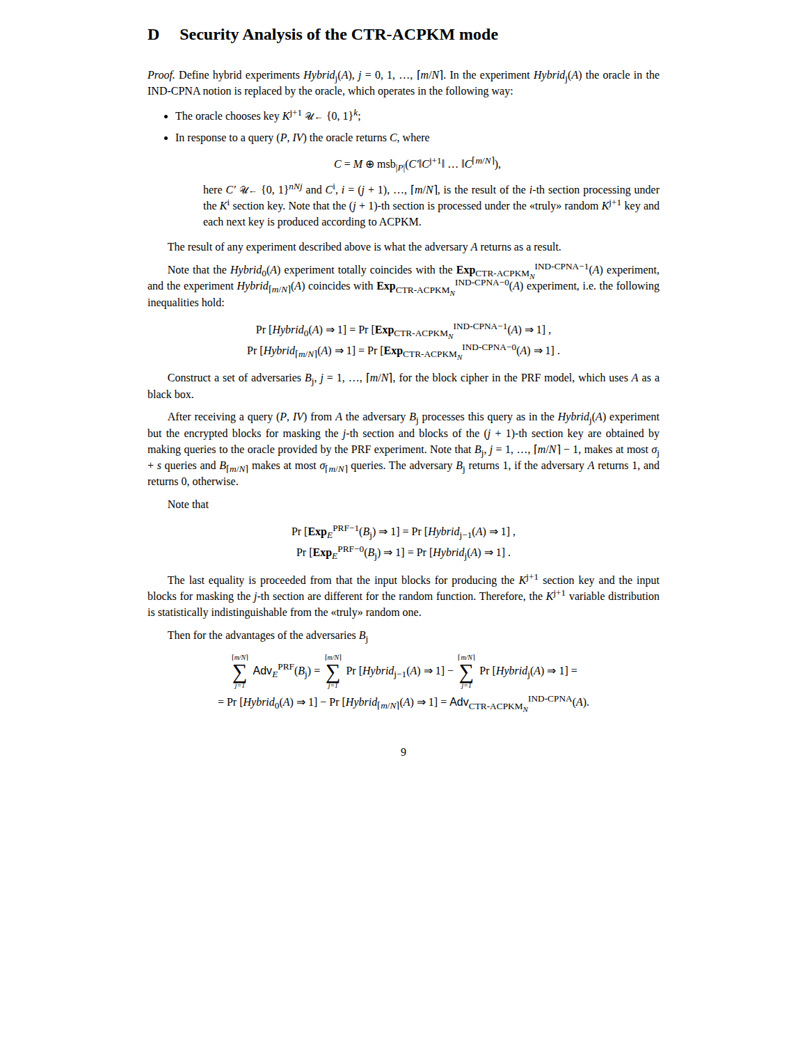DSecurity Analysis of the CTR-ACPKM mode
Proof. Define hybrid experiments Hybridj(A), j = 0, 1, …, ⌈m/N⌉. In the experiment Hybridj(A) the oracle in the IND-CPNA notion is replaced by the oracle, which operates in the following way:
The oracle chooses key Kj+1 𝒰← {0, 1}k;
In response to a query (P, IV) the oracle returns C, where
C = M ⊕ msb|P|(C′‖Cj+1‖ … ‖C⌈m/N⌉),
here C′ 𝒰← {0, 1}nNj and Ci, i = (j + 1), …, ⌈m/N⌉, is the result of the i-th section processing under the Ki section key. Note that the (j + 1)-th section is processed under the «truly» random Kj+1 key and each next key is produced according to ACPKM.
The result of any experiment described above is what the adversary A returns as a result.
Note that the Hybrid0(A) experiment totally coincides with the ExpCTR-ACPKMNIND-CPNA−1(A) experiment, and the experiment Hybrid⌈m/N⌉(A) coincides with ExpCTR-ACPKMNIND-CPNA−0(A) experiment, i.e. the following inequalities hold:
Pr [Hybrid0(A) ⇒ 1] = Pr [ExpCTR-ACPKMNIND-CPNA−1(A) ⇒ 1] ,
Pr [Hybrid⌈m/N⌉(A) ⇒ 1] = Pr [ExpCTR-ACPKMNIND-CPNA−0(A) ⇒ 1] .
Construct a set of adversaries Bj, j = 1, …, ⌈m/N⌉, for the block cipher in the PRF model, which uses A as a black box.
After receiving a query (P, IV) from A the adversary Bj processes this query as in the Hybridj(A) experiment but the encrypted blocks for masking the j-th section and blocks of the (j + 1)-th section key are obtained by making queries to the oracle provided by the PRF experiment. Note that Bj, j = 1, …, ⌈m/N⌉ − 1, makes at most σj + s queries and B⌈m/N⌉ makes at most σ⌈m/N⌉ queries. The adversary Bj returns 1, if the adversary A returns 1, and returns 0, otherwise.
Note that
Pr [ExpEPRF−1(Bj) ⇒ 1] = Pr [Hybridj−1(A) ⇒ 1] ,
Pr [ExpEPRF−0(Bj) ⇒ 1] = Pr [Hybridj(A) ⇒ 1] .
The last equality is proceeded from that the input blocks for producing the Kj+1 section key and the input blocks for masking the j-th section are different for the random function. Therefore, the Kj+1 variable distribution is statistically indistinguishable from the «truly» random one.
Then for the advantages of the adversaries Bj
⌈m/N⌉∑j=1 AdvEPRF(Bj) = ⌈m/N⌉∑j=1 Pr [Hybridj−1(A) ⇒ 1] − ⌈m/N⌉∑j=1 Pr [Hybridj(A) ⇒ 1] =
= Pr [Hybrid0(A) ⇒ 1] − Pr [Hybrid⌈m/N⌉(A) ⇒ 1] = AdvCTR-ACPKMNIND-CPNA(A).
9